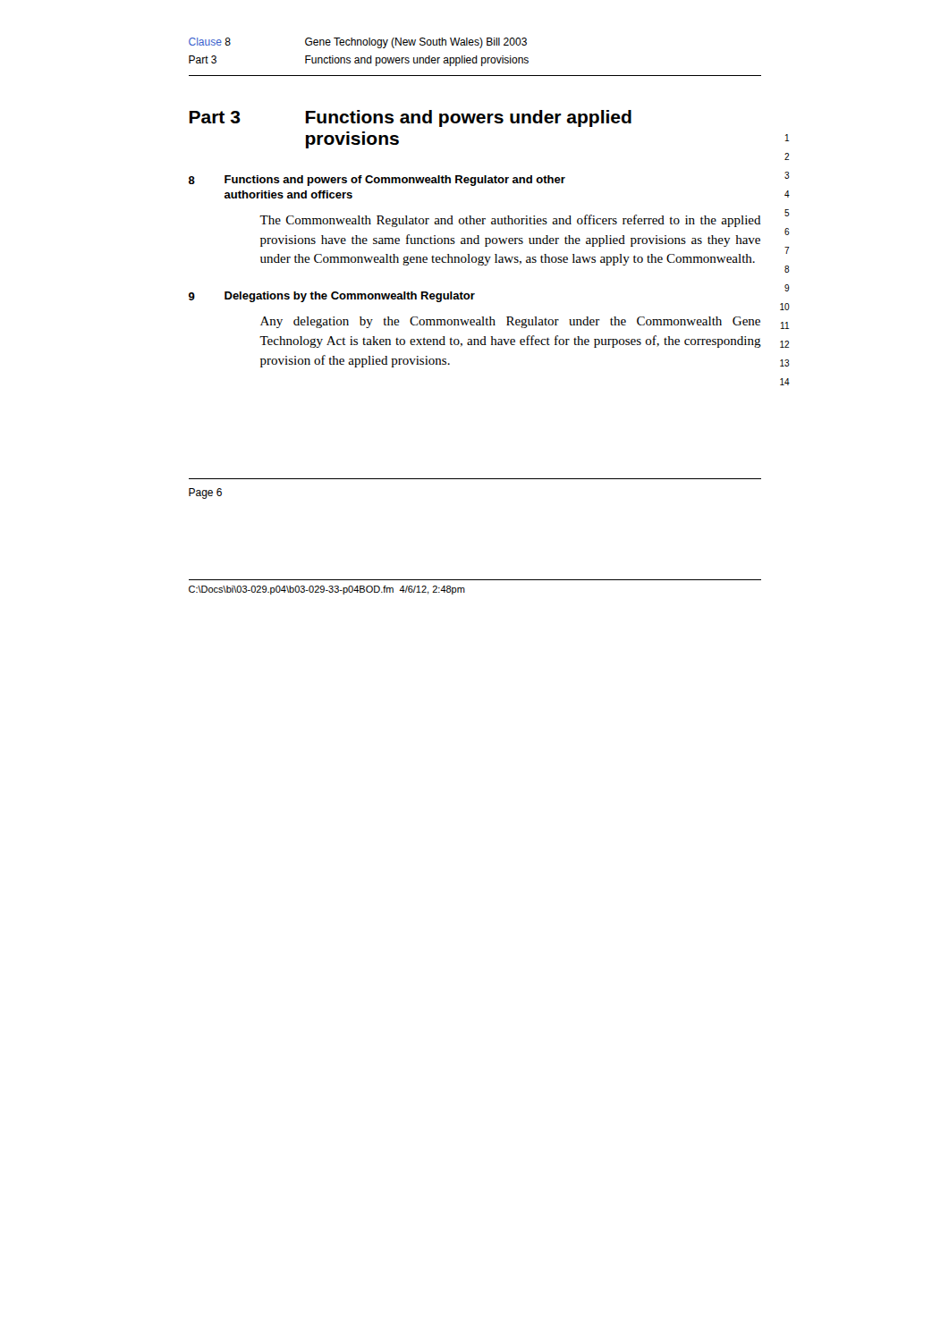Clause 8
Gene Technology (New South Wales) Bill 2003
Part 3
Functions and powers under applied provisions
Part 3
Functions and powers under applied
provisions
8
Functions and powers of Commonwealth Regulator and other
authorities and officers
The Commonwealth Regulator and other authorities and officers referred to in the applied provisions have the same functions and powers under the applied provisions as they have under the Commonwealth gene technology laws, as those laws apply to the Commonwealth.
9
Delegations by the Commonwealth Regulator
Any delegation by the Commonwealth Regulator under the Commonwealth Gene Technology Act is taken to extend to, and have effect for the purposes of, the corresponding provision of the applied provisions.
1
2
3
4
5
6
7
8
9
10
11
12
13
14
Page 6
C:\Docs\bi\03-029.p04\b03-029-33-p04BOD.fm 4/6/12, 2:48pm